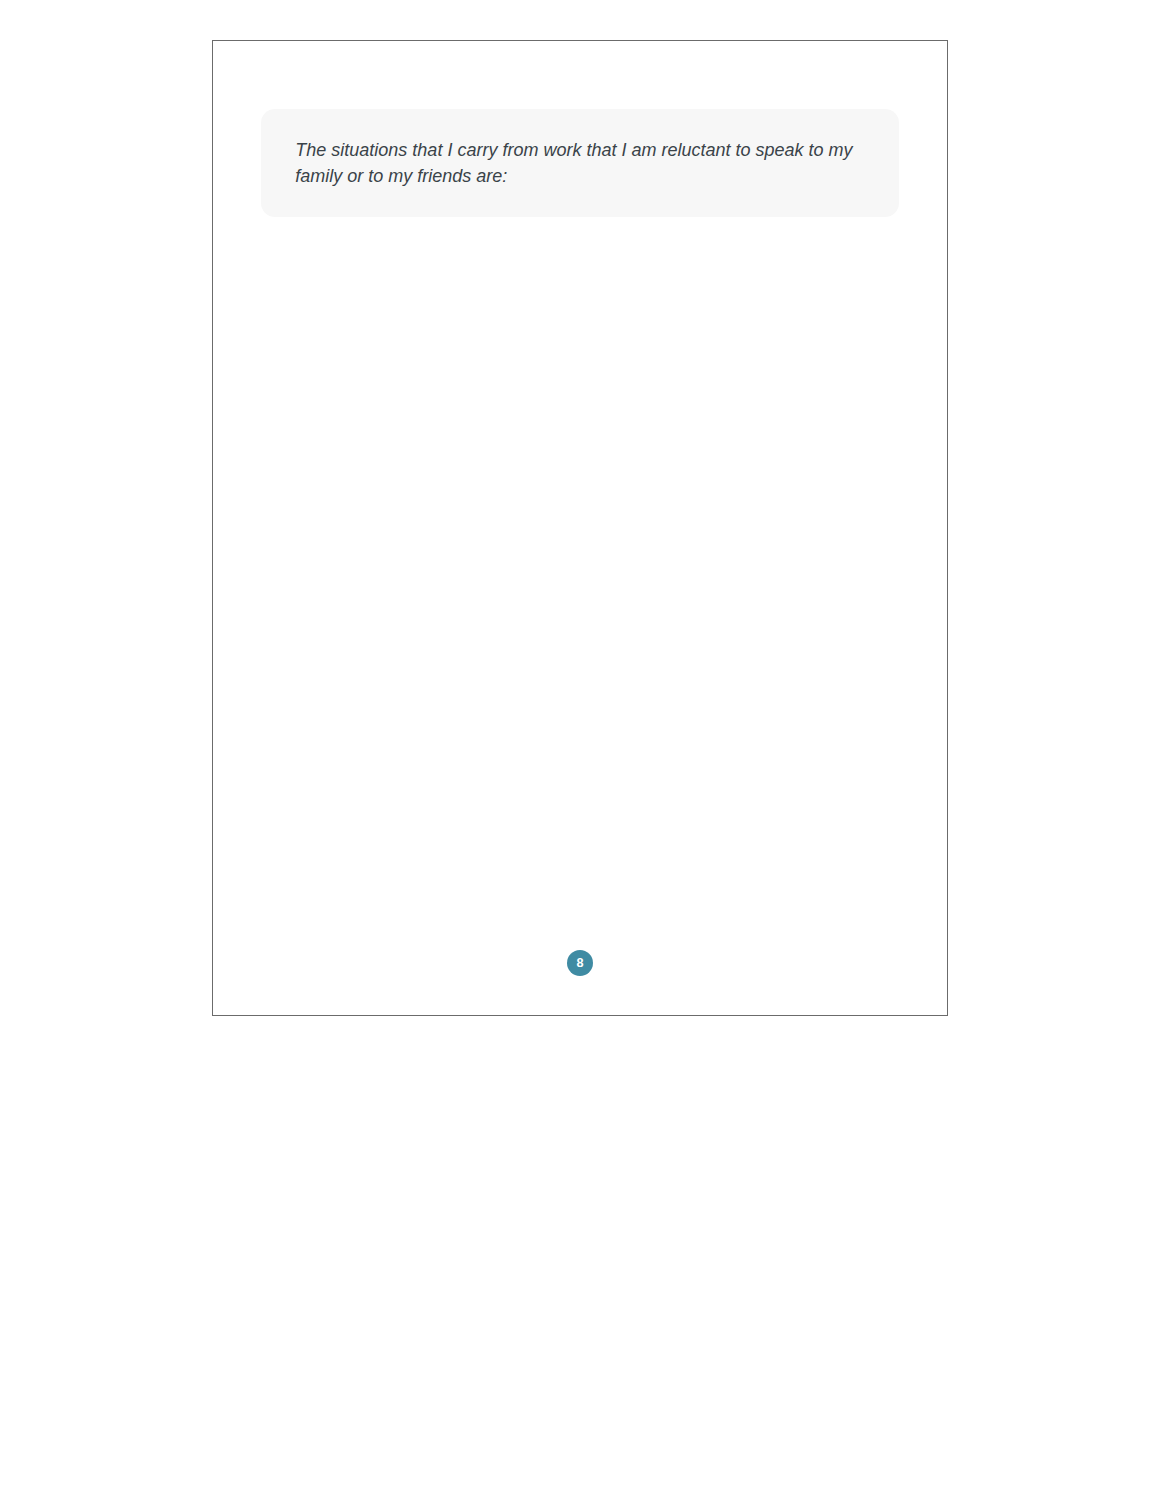The situations that I carry from work that I am reluctant to speak to my family or to my friends are:
8